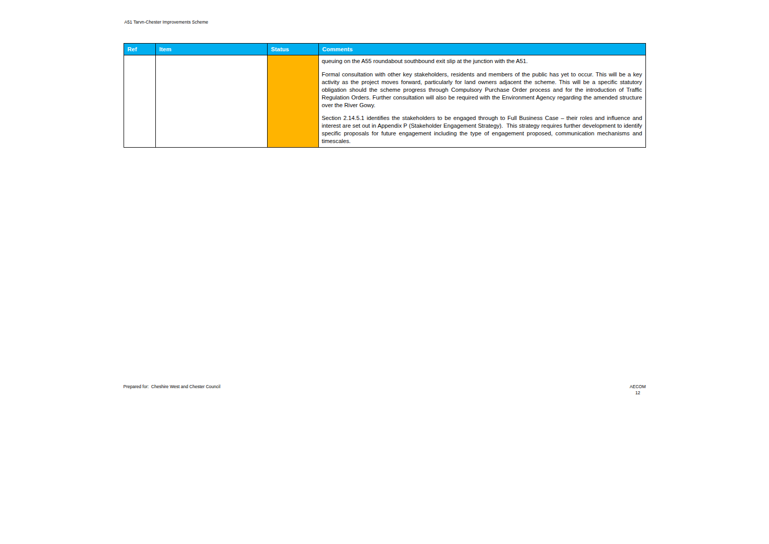A51 Tarvn-Chester Improvements Scheme
| Ref | Item | Status | Comments |
| --- | --- | --- | --- |
| | | | queuing on the A55 roundabout southbound exit slip at the junction with the A51. Formal consultation with other key stakeholders, residents and members of the public has yet to occur. This will be a key activity as the project moves forward, particularly for land owners adjacent the scheme. This will be a specific statutory obligation should the scheme progress through Compulsory Purchase Order process and for the introduction of Traffic Regulation Orders. Further consultation will also be required with the Environment Agency regarding the amended structure over the River Gowy. Section 2.14.5.1 identifies the stakeholders to be engaged through to Full Business Case – their roles and influence and interest are set out in Appendix P (Stakeholder Engagement Strategy). This strategy requires further development to identify specific proposals for future engagement including the type of engagement proposed, communication mechanisms and timescales. |
Prepared for: Cheshire West and Chester Council
AECOM
12